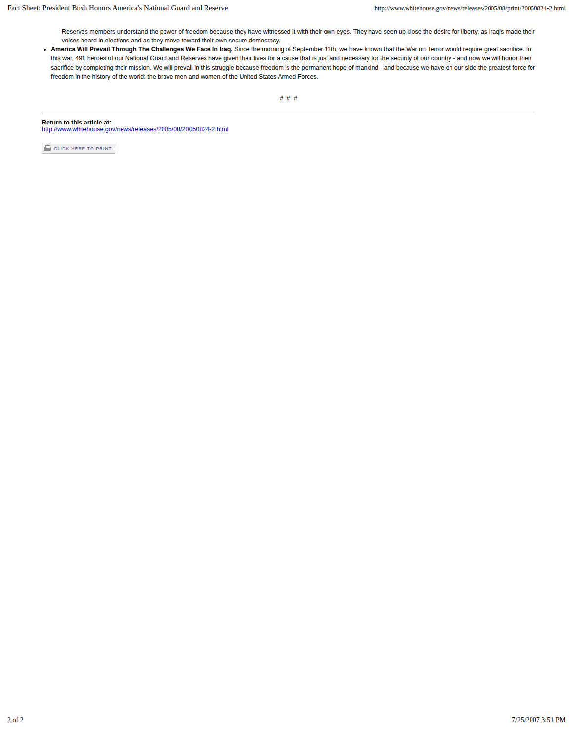Fact Sheet: President Bush Honors America's National Guard and Reserve http://www.whitehouse.gov/news/releases/2005/08/print/20050824-2.html
Reserves members understand the power of freedom because they have witnessed it with their own eyes. They have seen up close the desire for liberty, as Iraqis made their voices heard in elections and as they move toward their own secure democracy.
America Will Prevail Through The Challenges We Face In Iraq. Since the morning of September 11th, we have known that the War on Terror would require great sacrifice. In this war, 491 heroes of our National Guard and Reserves have given their lives for a cause that is just and necessary for the security of our country - and now we will honor their sacrifice by completing their mission. We will prevail in this struggle because freedom is the permanent hope of mankind - and because we have on our side the greatest force for freedom in the history of the world: the brave men and women of the United States Armed Forces.
# # #
Return to this article at:
http://www.whitehouse.gov/news/releases/2005/08/20050824-2.html
CLICK HERE TO PRINT
2 of 2 7/25/2007 3:51 PM